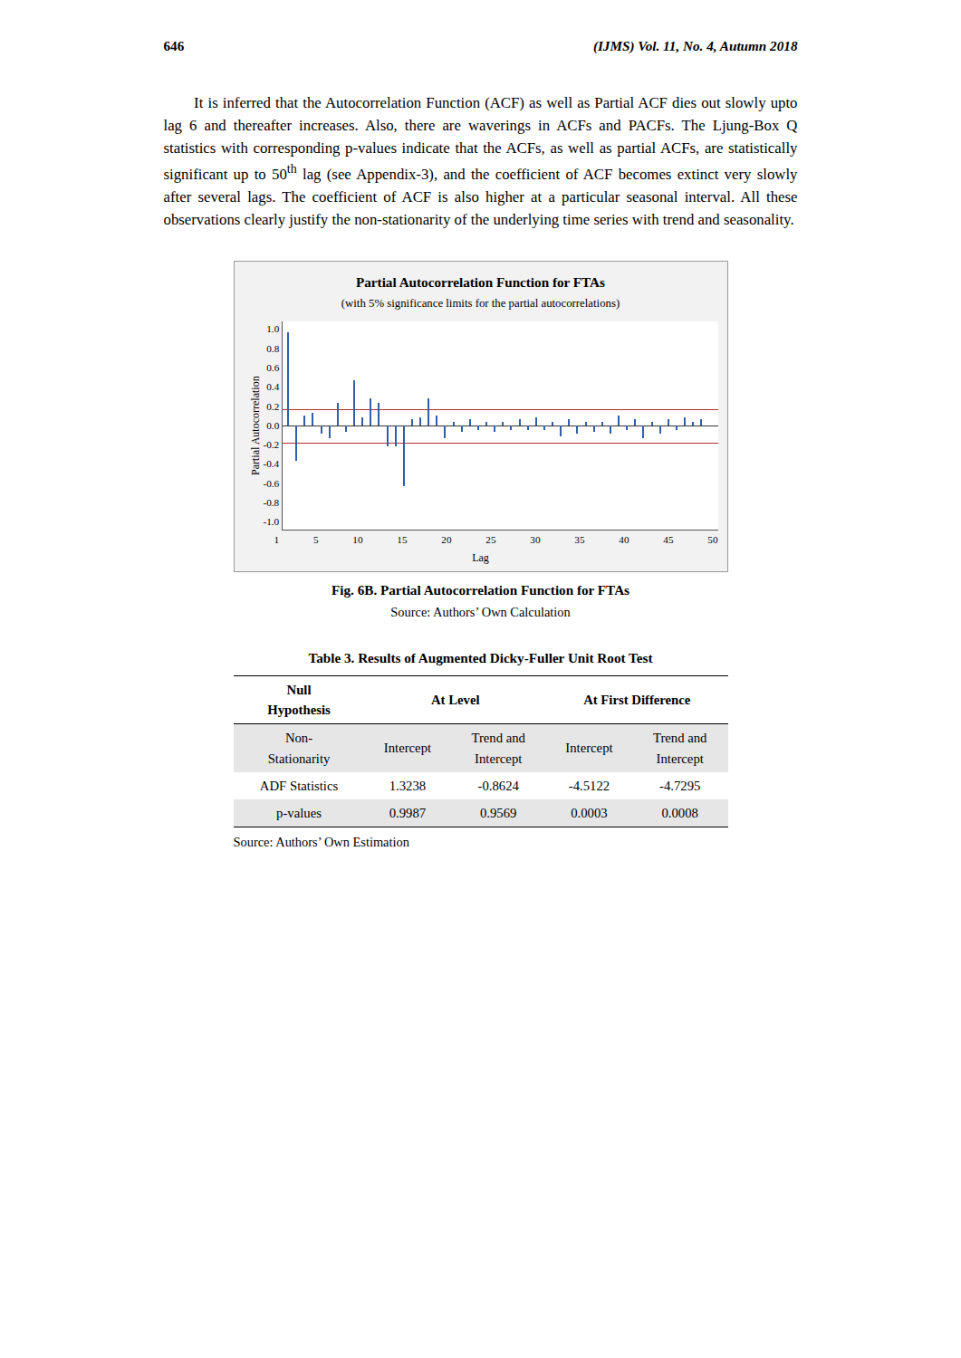646 (IJMS) Vol. 11, No. 4, Autumn 2018
It is inferred that the Autocorrelation Function (ACF) as well as Partial ACF dies out slowly upto lag 6 and thereafter increases. Also, there are waverings in ACFs and PACFs. The Ljung-Box Q statistics with corresponding p-values indicate that the ACFs, as well as partial ACFs, are statistically significant up to 50th lag (see Appendix-3), and the coefficient of ACF becomes extinct very slowly after several lags. The coefficient of ACF is also higher at a particular seasonal interval. All these observations clearly justify the non-stationarity of the underlying time series with trend and seasonality.
Partial Autocorrelation Function for FTAs
(with 5% significance limits for the partial autocorrelations)
Partial Autocorrelation
1.0 0.8 0.6 0.4 0.2 0.0 -0.2 -0.4 -0.6 -0.8 -1.0
1 5 10 15 20 25 30 35 40 45 50
Lag
Fig. 6B. Partial Autocorrelation Function for FTAs
Source: Authors’ Own Calculation
Table 3. Results of Augmented Dicky-Fuller Unit Root Test
| Null Hypothesis | At Level | At First Difference |
| --- | --- | --- |
| Non- Stationarity | Intercept | Trend and Intercept | Intercept | Trend and Intercept |
| ADF Statistics | 1.3238 | -0.8624 | -4.5122 | -4.7295 |
| p-values | 0.9987 | 0.9569 | 0.0003 | 0.0008 |
Source: Authors’ Own Estimation